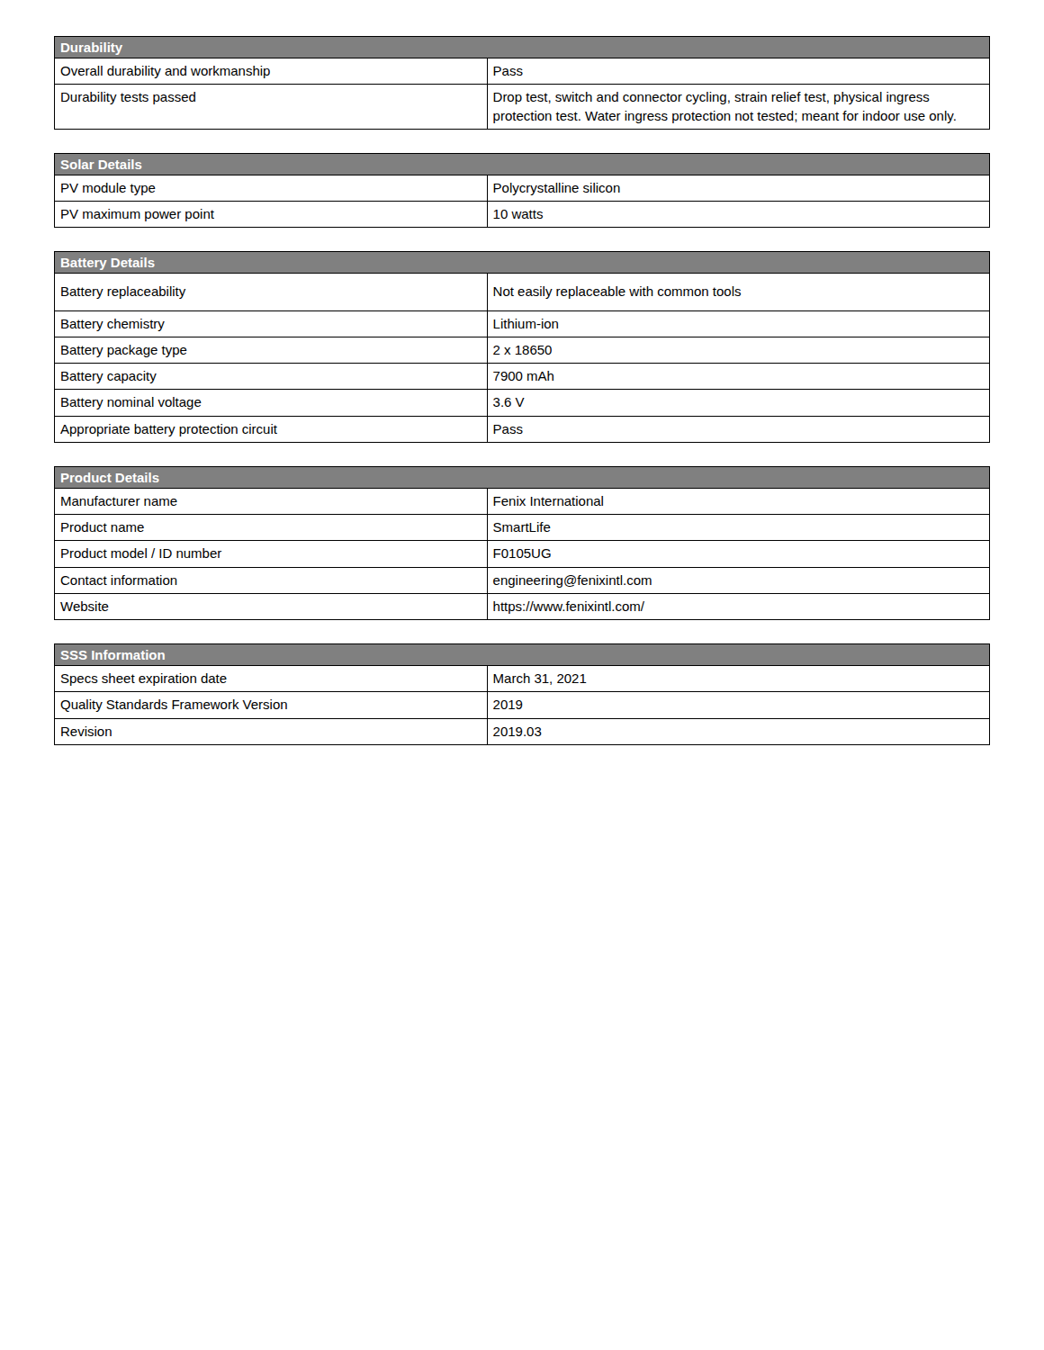Durability
| Overall durability and workmanship | Pass |
| Durability tests passed | Drop test, switch and connector cycling, strain relief test, physical ingress protection test. Water ingress protection not tested; meant for indoor use only. |
Solar Details
| PV module type | Polycrystalline silicon |
| PV maximum power point | 10 watts |
Battery Details
| Battery replaceability | Not easily replaceable with common tools |
| Battery chemistry | Lithium-ion |
| Battery package type | 2 x 18650 |
| Battery capacity | 7900 mAh |
| Battery nominal voltage | 3.6 V |
| Appropriate battery protection circuit | Pass |
Product Details
| Manufacturer name | Fenix International |
| Product name | SmartLife |
| Product model / ID number | F0105UG |
| Contact information | engineering@fenixintl.com |
| Website | https://www.fenixintl.com/ |
SSS Information
| Specs sheet expiration date | March 31, 2021 |
| Quality Standards Framework Version | 2019 |
| Revision | 2019.03 |